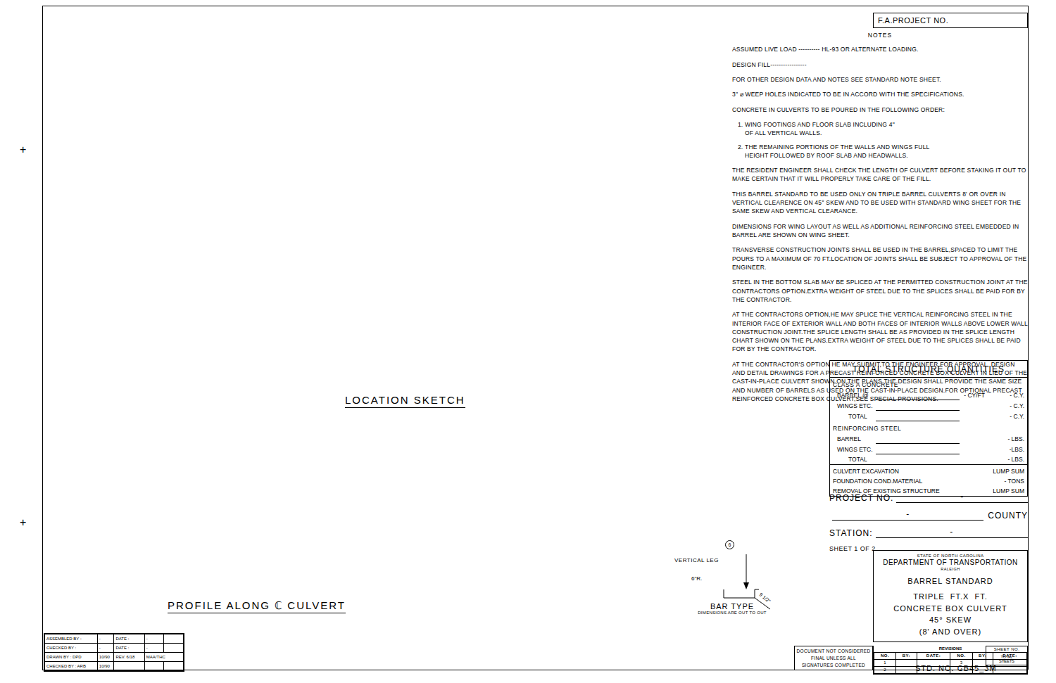+
+
F.A.PROJECT NO.
NOTES
ASSUMED LIVE LOAD ---------- HL-93 OR ALTERNATE LOADING.
DESIGN FILL-----------------
FOR OTHER DESIGN DATA AND NOTES SEE STANDARD NOTE SHEET.
3" ⌀ WEEP HOLES INDICATED TO BE IN ACCORD WITH THE SPECIFICATIONS.
CONCRETE IN CULVERTS TO BE POURED IN THE FOLLOWING ORDER:
WING FOOTINGS AND FLOOR SLAB INCLUDING 4"
OF ALL VERTICAL WALLS.
THE REMAINING PORTIONS OF THE WALLS AND WINGS FULL
HEIGHT FOLLOWED BY ROOF SLAB AND HEADWALLS.
THE RESIDENT ENGINEER SHALL CHECK THE LENGTH OF CULVERT BEFORE STAKING IT OUT TO MAKE CERTAIN THAT IT WILL PROPERLY TAKE CARE OF THE FILL.
THIS BARREL STANDARD TO BE USED ONLY ON TRIPLE BARREL CULVERTS 8' OR OVER IN VERTICAL CLEARENCE ON 45° SKEW AND TO BE USED WITH STANDARD WING SHEET FOR THE SAME SKEW AND VERTICAL CLEARANCE.
DIMENSIONS FOR WING LAYOUT AS WELL AS ADDITIONAL REINFORCING STEEL EMBEDDED IN BARREL ARE SHOWN ON WING SHEET.
TRANSVERSE CONSTRUCTION JOINTS SHALL BE USED IN THE BARREL,SPACED TO LIMIT THE POURS TO A MAXIMUM OF 70 FT.LOCATION OF JOINTS SHALL BE SUBJECT TO APPROVAL OF THE ENGINEER.
STEEL IN THE BOTTOM SLAB MAY BE SPLICED AT THE PERMITTED CONSTRUCTION JOINT AT THE CONTRACTORS OPTION.EXTRA WEIGHT OF STEEL DUE TO THE SPLICES SHALL BE PAID FOR BY THE CONTRACTOR.
AT THE CONTRACTORS OPTION,HE MAY SPLICE THE VERTICAL REINFORCING STEEL IN THE INTERIOR FACE OF EXTERIOR WALL AND BOTH FACES OF INTERIOR WALLS ABOVE LOWER WALL CONSTRUCTION JOINT.THE SPLICE LENGTH SHALL BE AS PROVIDED IN THE SPLICE LENGTH CHART SHOWN ON THE PLANS.EXTRA WEIGHT OF STEEL DUE TO THE SPLICES SHALL BE PAID FOR BY THE CONTRACTOR.
AT THE CONTRACTOR'S OPTION HE MAY SUBMIT,TO THE ENGINEER FOR APPROVAL, DESIGN AND DETAIL DRAWINGS FOR A PRECAST REINFORCED CONCRETE BOX CULVERT IN LIEU OF THE CAST-IN-PLACE CULVERT SHOWN ON THE PLANS.THE DESIGN SHALL PROVIDE THE SAME SIZE AND NUMBER OF BARRELS AS USED ON THE CAST-IN-PLACE DESIGN.FOR OPTIONAL PRECAST REINFORCED CONCRETE BOX CULVERT,SEE SPECIAL PROVISIONS.
LOCATION SKETCH
PROFILE ALONG ℂ CULVERT
TOTAL STRUCTURE QUANTITIES
| CLASS A CONCRETE |
| BARREL @ | | - CY/FT - C.Y. |
| WINGS ETC. | | - C.Y. |
| TOTAL | | - C.Y. |
| REINFORCING STEEL |
| BARREL | | - LBS. |
| WINGS ETC. | | -LBS. |
| TOTAL | | - LBS. |
| CULVERT EXCAVATION | LUMP SUM |
| FOUNDATION COND.MATERIAL | - TONS |
| REMOVAL OF EXISTING STRUCTURE | LUMP SUM |
PROJECT NO. -
- COUNTY
STATION: -
SHEET 1 OF 2
STATE OF NORTH CAROLINA
DEPARTMENT OF TRANSPORTATION
RALEIGH
BARREL STANDARD
TRIPLE FT.X FT.
CONCRETE BOX CULVERT
45° SKEW
(8' AND OVER)
DOCUMENT NOT CONSIDERED
FINAL UNLESS ALL
SIGNATURES COMPLETED
| REVISIONS |
| --- |
| NO. | BY: | DATE: | NO. | BY: | DATE: |
| 1 | | | 3 | | |
| 2 | | | 4 | | |
SHEET NO.
TOTAL
SHEETS
STD. NO. CB45_3M
| ASSEMBLED BY : | - | DATE : | - | |
| CHECKED BY : | - | DATE : | - | |
| DRAWN BY : DPD | 10/90 | REV. 6/18 | MAA/THC |
| CHECKED BY : ARB | 10/90 | | | |
6
VERTICAL LEG
6"R.
9 1/2"
BAR TYPE
DIMENSIONS ARE OUT TO OUT